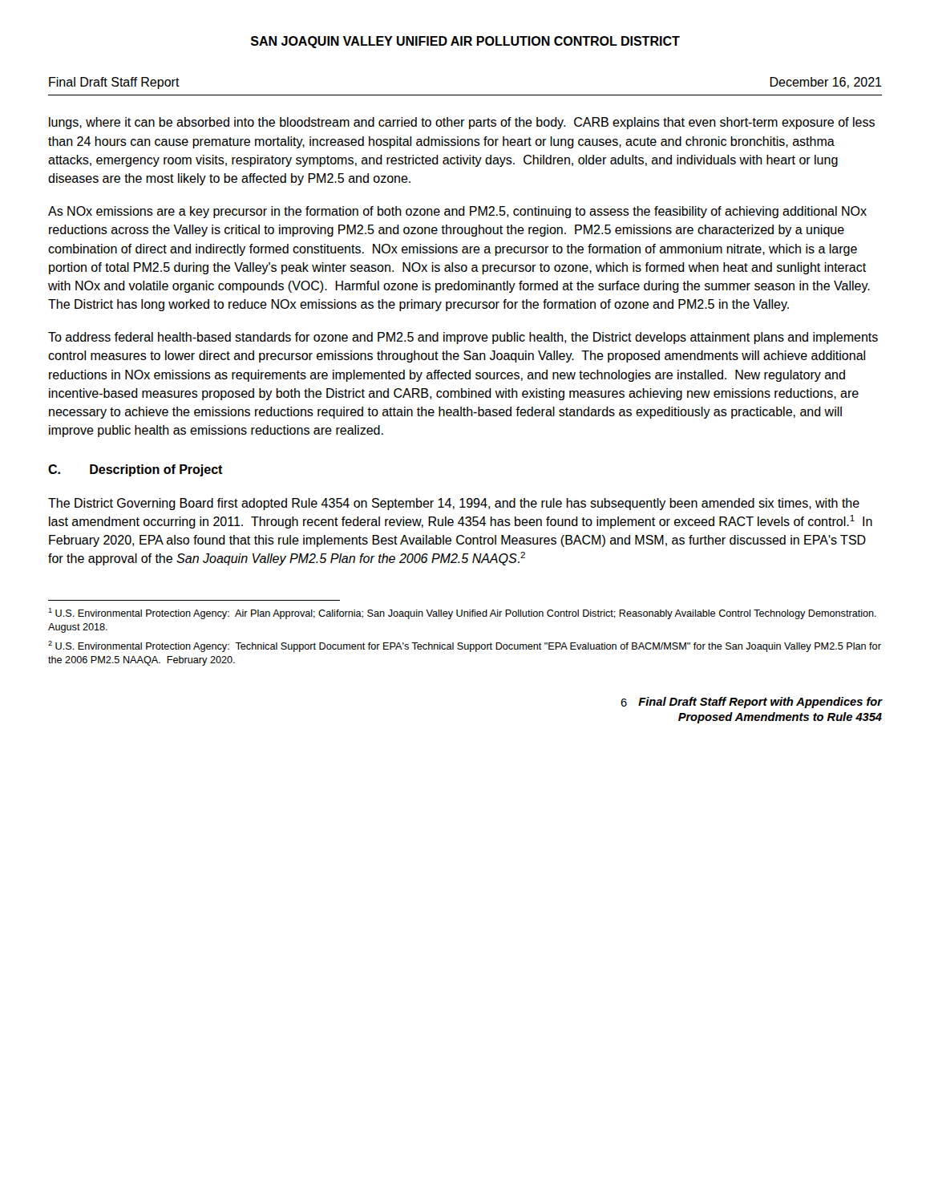SAN JOAQUIN VALLEY UNIFIED AIR POLLUTION CONTROL DISTRICT
Final Draft Staff Report December 16, 2021
lungs, where it can be absorbed into the bloodstream and carried to other parts of the body. CARB explains that even short-term exposure of less than 24 hours can cause premature mortality, increased hospital admissions for heart or lung causes, acute and chronic bronchitis, asthma attacks, emergency room visits, respiratory symptoms, and restricted activity days. Children, older adults, and individuals with heart or lung diseases are the most likely to be affected by PM2.5 and ozone.
As NOx emissions are a key precursor in the formation of both ozone and PM2.5, continuing to assess the feasibility of achieving additional NOx reductions across the Valley is critical to improving PM2.5 and ozone throughout the region. PM2.5 emissions are characterized by a unique combination of direct and indirectly formed constituents. NOx emissions are a precursor to the formation of ammonium nitrate, which is a large portion of total PM2.5 during the Valley's peak winter season. NOx is also a precursor to ozone, which is formed when heat and sunlight interact with NOx and volatile organic compounds (VOC). Harmful ozone is predominantly formed at the surface during the summer season in the Valley. The District has long worked to reduce NOx emissions as the primary precursor for the formation of ozone and PM2.5 in the Valley.
To address federal health-based standards for ozone and PM2.5 and improve public health, the District develops attainment plans and implements control measures to lower direct and precursor emissions throughout the San Joaquin Valley. The proposed amendments will achieve additional reductions in NOx emissions as requirements are implemented by affected sources, and new technologies are installed. New regulatory and incentive-based measures proposed by both the District and CARB, combined with existing measures achieving new emissions reductions, are necessary to achieve the emissions reductions required to attain the health-based federal standards as expeditiously as practicable, and will improve public health as emissions reductions are realized.
C. Description of Project
The District Governing Board first adopted Rule 4354 on September 14, 1994, and the rule has subsequently been amended six times, with the last amendment occurring in 2011. Through recent federal review, Rule 4354 has been found to implement or exceed RACT levels of control.1 In February 2020, EPA also found that this rule implements Best Available Control Measures (BACM) and MSM, as further discussed in EPA's TSD for the approval of the San Joaquin Valley PM2.5 Plan for the 2006 PM2.5 NAAQS.2
1 U.S. Environmental Protection Agency: Air Plan Approval; California; San Joaquin Valley Unified Air Pollution Control District; Reasonably Available Control Technology Demonstration. August 2018.
2 U.S. Environmental Protection Agency: Technical Support Document for EPA's Technical Support Document "EPA Evaluation of BACM/MSM" for the San Joaquin Valley PM2.5 Plan for the 2006 PM2.5 NAAQA. February 2020.
6 Final Draft Staff Report with Appendices for
Proposed Amendments to Rule 4354